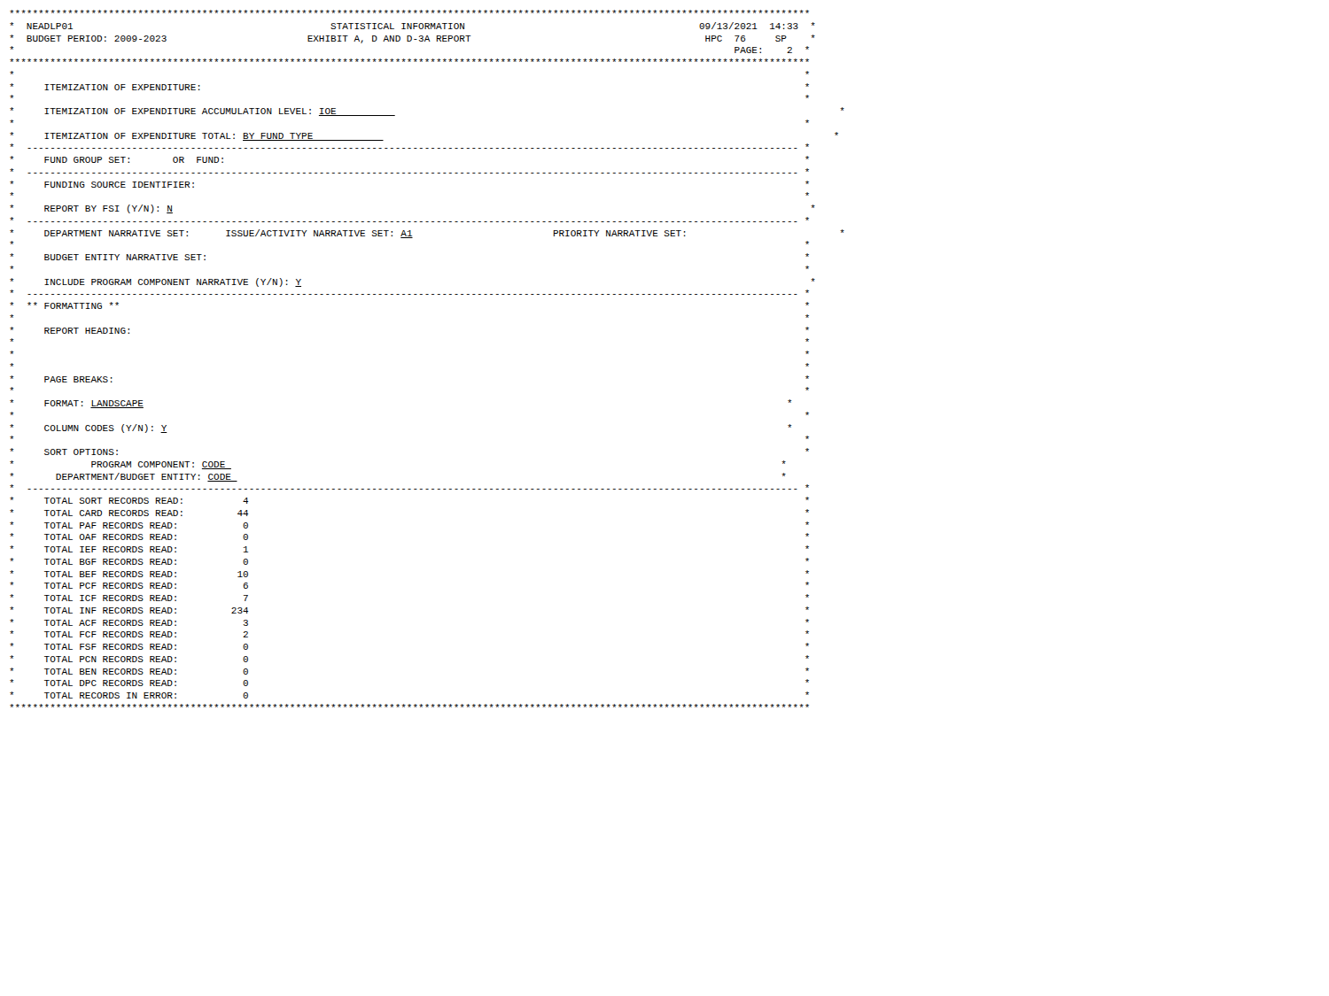*****************************************************************************************************************************************
*  NEADLP01                                            STATISTICAL INFORMATION                                        09/13/2021  14:33  *
*  BUDGET PERIOD: 2009-2023                        EXHIBIT A, D AND D-3A REPORT                                        HPC  76     SP    *
*                                                                                                                           PAGE:    2  *
*****************************************************************************************************************************************
*                                                                                                                                       *
*     ITEMIZATION OF EXPENDITURE:                                                                                                       *
*                                                                                                                                       *
*     ITEMIZATION OF EXPENDITURE ACCUMULATION LEVEL: IOE                                                                                      *
*                                                                                                                                       *
*     ITEMIZATION OF EXPENDITURE TOTAL: BY FUND TYPE                                                                                         *
*  ------------------------------------------------------------------------------------------------------------------------------------ *
*     FUND GROUP SET:       OR  FUND:                                                                                                   *
*  ------------------------------------------------------------------------------------------------------------------------------------ *
*     FUNDING SOURCE IDENTIFIER:                                                                                                        *
*                                                                                                                                       *
*     REPORT BY FSI (Y/N): N                                                                                                             *
*  ------------------------------------------------------------------------------------------------------------------------------------ *
*     DEPARTMENT NARRATIVE SET:      ISSUE/ACTIVITY NARRATIVE SET: A1                        PRIORITY NARRATIVE SET:                          *
*                                                                                                                                       *
*     BUDGET ENTITY NARRATIVE SET:                                                                                                      *
*                                                                                                                                       *
*     INCLUDE PROGRAM COMPONENT NARRATIVE (Y/N): Y                                                                                       *
*  ------------------------------------------------------------------------------------------------------------------------------------ *
*  ** FORMATTING **                                                                                                                     *
*                                                                                                                                       *
*     REPORT HEADING:                                                                                                                   *
*                                                                                                                                       *
*                                                                                                                                       *
*                                                                                                                                       *
*     PAGE BREAKS:                                                                                                                      *
*                                                                                                                                       *
*     FORMAT: LANDSCAPE                                                                                                              *
*                                                                                                                                       *
*     COLUMN CODES (Y/N): Y                                                                                                          *
*                                                                                                                                       *
*     SORT OPTIONS:                                                                                                                     *
*             PROGRAM COMPONENT: CODE                                                                                               *
*       DEPARTMENT/BUDGET ENTITY: CODE                                                                                              *
*  ------------------------------------------------------------------------------------------------------------------------------------ *
*     TOTAL SORT RECORDS READ:          4                                                                                               *
*     TOTAL CARD RECORDS READ:         44                                                                                               *
*     TOTAL PAF RECORDS READ:           0                                                                                               *
*     TOTAL OAF RECORDS READ:           0                                                                                               *
*     TOTAL IEF RECORDS READ:           1                                                                                               *
*     TOTAL BGF RECORDS READ:           0                                                                                               *
*     TOTAL BEF RECORDS READ:          10                                                                                               *
*     TOTAL PCF RECORDS READ:           6                                                                                               *
*     TOTAL ICF RECORDS READ:           7                                                                                               *
*     TOTAL INF RECORDS READ:         234                                                                                               *
*     TOTAL ACF RECORDS READ:           3                                                                                               *
*     TOTAL FCF RECORDS READ:           2                                                                                               *
*     TOTAL FSF RECORDS READ:           0                                                                                               *
*     TOTAL PCN RECORDS READ:           0                                                                                               *
*     TOTAL BEN RECORDS READ:           0                                                                                               *
*     TOTAL DPC RECORDS READ:           0                                                                                               *
*     TOTAL RECORDS IN ERROR:           0                                                                                               *
*****************************************************************************************************************************************